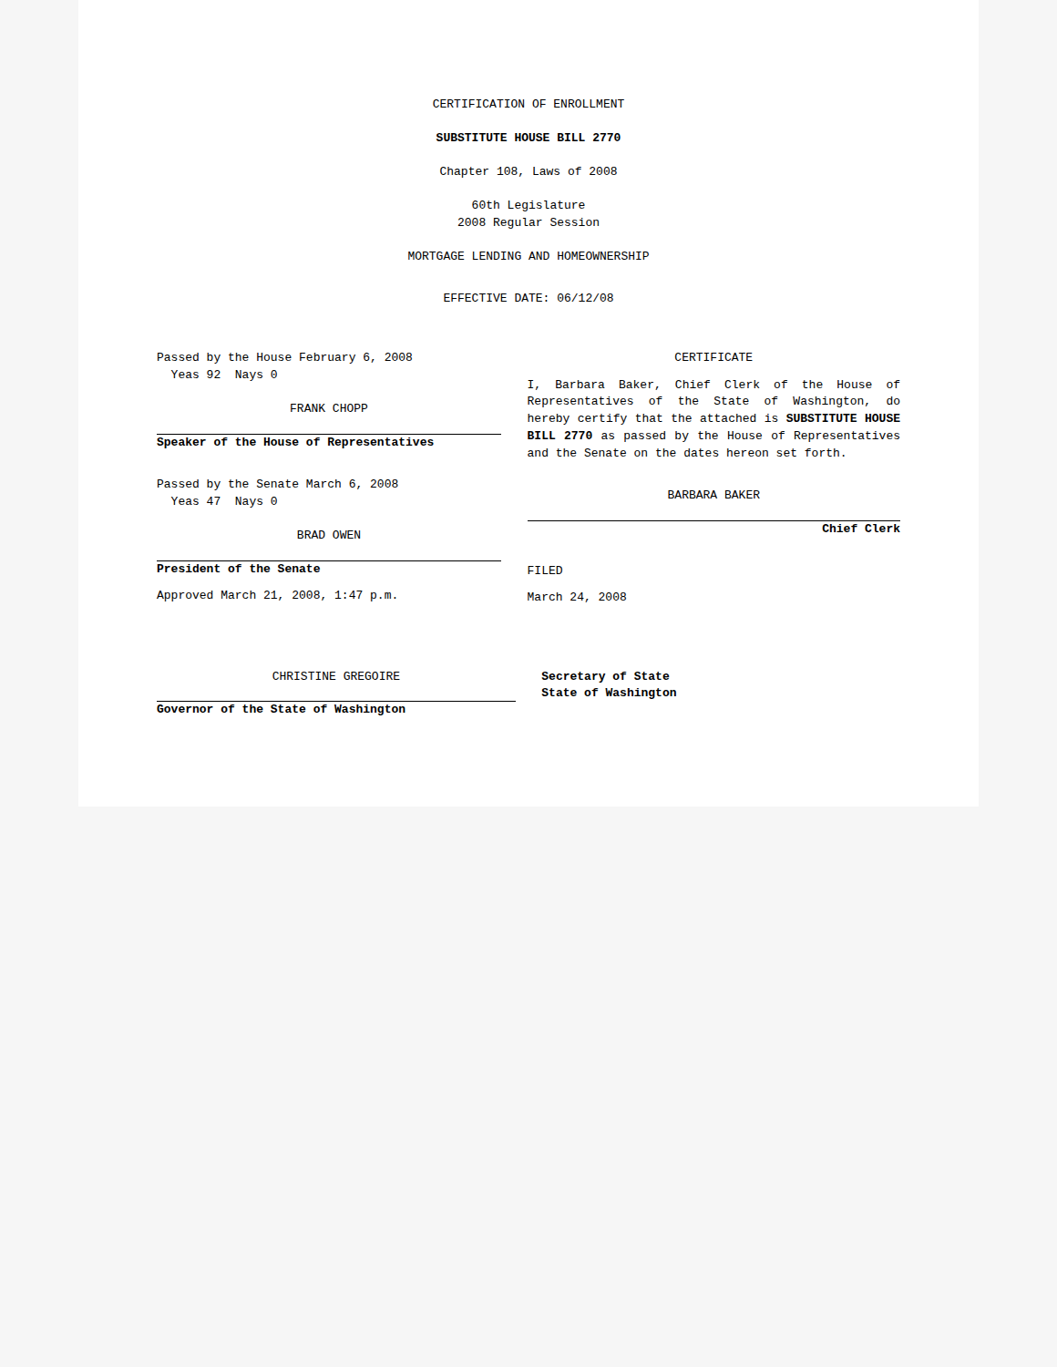CERTIFICATION OF ENROLLMENT
SUBSTITUTE HOUSE BILL 2770
Chapter 108, Laws of 2008
60th Legislature
2008 Regular Session
MORTGAGE LENDING AND HOMEOWNERSHIP
EFFECTIVE DATE: 06/12/08
Passed by the House February 6, 2008
Yeas 92 Nays 0
FRANK CHOPP
Speaker of the House of Representatives
Passed by the Senate March 6, 2008
Yeas 47 Nays 0
BRAD OWEN
President of the Senate
Approved March 21, 2008, 1:47 p.m.
CERTIFICATE
I, Barbara Baker, Chief Clerk of the House of Representatives of the State of Washington, do hereby certify that the attached is SUBSTITUTE HOUSE BILL 2770 as passed by the House of Representatives and the Senate on the dates hereon set forth.
BARBARA BAKER
Chief Clerk
FILED
March 24, 2008
CHRISTINE GREGOIRE
Governor of the State of Washington
Secretary of State
State of Washington